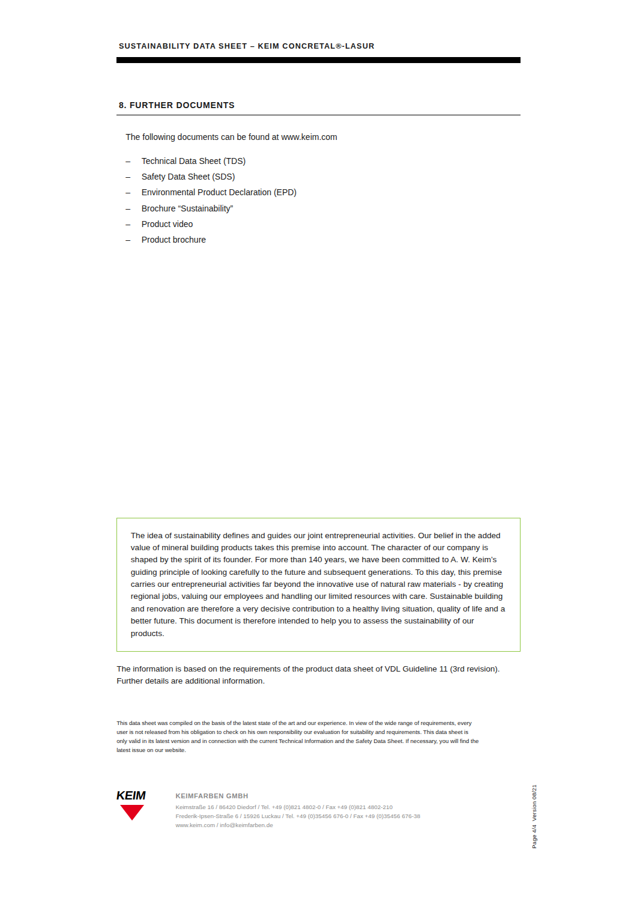Sustainability Data Sheet – KEIM Concretal®-Lasur
8. Further Documents
The following documents can be found at www.keim.com
Technical Data Sheet (TDS)
Safety Data Sheet (SDS)
Environmental Product Declaration (EPD)
Brochure “Sustainability”
Product video
Product brochure
The idea of sustainability defines and guides our joint entrepreneurial activities. Our belief in the added value of mineral building products takes this premise into account. The character of our company is shaped by the spirit of its founder. For more than 140 years, we have been committed to A. W. Keim’s guiding principle of looking carefully to the future and subsequent generations. To this day, this premise carries our entrepreneurial activities far beyond the innovative use of natural raw materials - by creating regional jobs, valuing our employees and handling our limited resources with care. Sustainable building and renovation are therefore a very decisive contribution to a healthy living situation, quality of life and a better future. This document is therefore intended to help you to assess the sustainability of our products.
The information is based on the requirements of the product data sheet of VDL Guideline 11 (3rd revision). Further details are additional information.
This data sheet was compiled on the basis of the latest state of the art and our experience. In view of the wide range of requirements, every user is not released from his obligation to check on his own responsibility our evaluation for suitability and requirements. This data sheet is only valid in its latest version and in connection with the current Technical Information and the Safety Data Sheet. If necessary, you will find the latest issue on our website.
Page 4/4 Version 08/21
KEIM
KEIMFARBEN GMBH
Keimstraße 16 / 86420 Diedorf / Tel. +49 (0)821 4802-0 / Fax +49 (0)821 4802-210
Frederik-Ipsen-Straße 6 / 15926 Luckau / Tel. +49 (0)35456 676-0 / Fax +49 (0)35456 676-38
www.keim.com / info@keimfarben.de